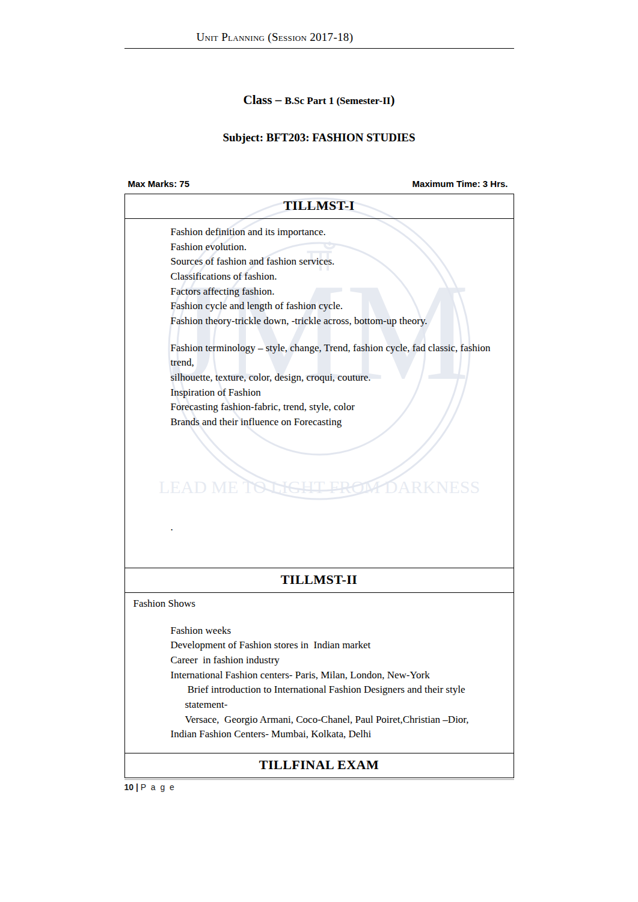JMM माँ LEAD ME TO LIGHT FROM DARKNESS
Unit Planning (Session 2017-18)
Class – B.Sc Part 1 (Semester-II)
Subject: BFT203: FASHION STUDIES
Max Marks: 75
Maximum Time: 3 Hrs.
| TILLMST-I |
| Fashion definition and its importance. Fashion evolution. Sources of fashion and fashion services. Classifications of fashion. Factors affecting fashion. Fashion cycle and length of fashion cycle. Fashion theory-trickle down, -trickle across, bottom-up theory. Fashion terminology – style, change, Trend, fashion cycle, fad classic, fashion trend, silhouette, texture, color, design, croqui, couture. Inspiration of Fashion Forecasting fashion-fabric, trend, style, color Brands and their influence on Forecasting . |
| TILLMST-II |
| Fashion Shows Fashion weeks Development of Fashion stores in Indian market Career in fashion industry International Fashion centers- Paris, Milan, London, New-York Brief introduction to International Fashion Designers and their style statement- Versace, Georgio Armani, Coco-Chanel, Paul Poiret,Christian –Dior, Indian Fashion Centers- Mumbai, Kolkata, Delhi |
| TILLFINAL EXAM |
10 | P a g e